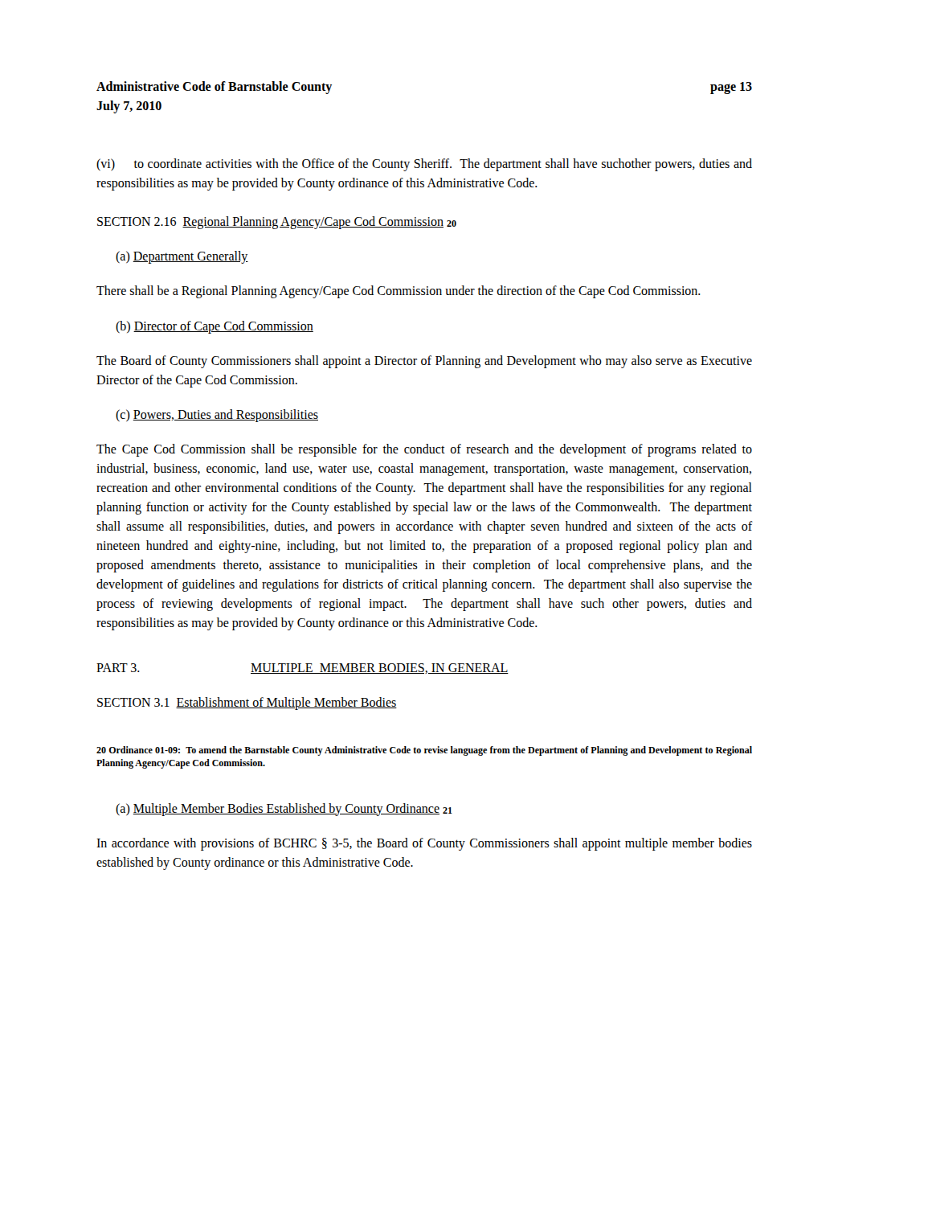Administrative Code of Barnstable County
July 7, 2010
page 13
(vi) to coordinate activities with the Office of the County Sheriff. The department shall have suchother powers, duties and responsibilities as may be provided by County ordinance of this Administrative Code.
SECTION 2.16 Regional Planning Agency/Cape Cod Commission 20
(a) Department Generally
There shall be a Regional Planning Agency/Cape Cod Commission under the direction of the Cape Cod Commission.
(b) Director of Cape Cod Commission
The Board of County Commissioners shall appoint a Director of Planning and Development who may also serve as Executive Director of the Cape Cod Commission.
(c) Powers, Duties and Responsibilities
The Cape Cod Commission shall be responsible for the conduct of research and the development of programs related to industrial, business, economic, land use, water use, coastal management, transportation, waste management, conservation, recreation and other environmental conditions of the County. The department shall have the responsibilities for any regional planning function or activity for the County established by special law or the laws of the Commonwealth. The department shall assume all responsibilities, duties, and powers in accordance with chapter seven hundred and sixteen of the acts of nineteen hundred and eighty-nine, including, but not limited to, the preparation of a proposed regional policy plan and proposed amendments thereto, assistance to municipalities in their completion of local comprehensive plans, and the development of guidelines and regulations for districts of critical planning concern. The department shall also supervise the process of reviewing developments of regional impact. The department shall have such other powers, duties and responsibilities as may be provided by County ordinance or this Administrative Code.
PART 3. MULTIPLE MEMBER BODIES, IN GENERAL
SECTION 3.1 Establishment of Multiple Member Bodies
20 Ordinance 01-09: To amend the Barnstable County Administrative Code to revise language from the Department of Planning and Development to Regional Planning Agency/Cape Cod Commission.
(a) Multiple Member Bodies Established by County Ordinance 21
In accordance with provisions of BCHRC § 3-5, the Board of County Commissioners shall appoint multiple member bodies established by County ordinance or this Administrative Code.